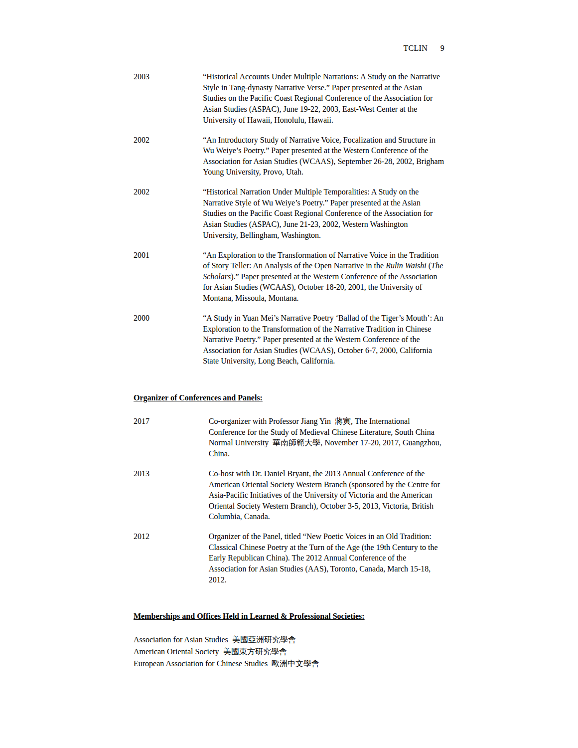TCLIN9
| 2003 | “Historical Accounts Under Multiple Narrations: A Study on the Narrative Style in Tang-dynasty Narrative Verse.” Paper presented at the Asian Studies on the Pacific Coast Regional Conference of the Association for Asian Studies (ASPAC), June 19-22, 2003, East-West Center at the University of Hawaii, Honolulu, Hawaii. |
| 2002 | “An Introductory Study of Narrative Voice, Focalization and Structure in Wu Weiye’s Poetry.” Paper presented at the Western Conference of the Association for Asian Studies (WCAAS), September 26-28, 2002, Brigham Young University, Provo, Utah. |
| 2002 | “Historical Narration Under Multiple Temporalities: A Study on the Narrative Style of Wu Weiye’s Poetry.” Paper presented at the Asian Studies on the Pacific Coast Regional Conference of the Association for Asian Studies (ASPAC), June 21-23, 2002, Western Washington University, Bellingham, Washington. |
| 2001 | “An Exploration to the Transformation of Narrative Voice in the Tradition of Story Teller: An Analysis of the Open Narrative in the Rulin Waishi ( The Scholars ).” Paper presented at the Western Conference of the Association for Asian Studies (WCAAS), October 18-20, 2001, the University of Montana, Missoula, Montana. |
| 2000 | “A Study in Yuan Mei’s Narrative Poetry ‘Ballad of the Tiger’s Mouth’: An Exploration to the Transformation of the Narrative Tradition in Chinese Narrative Poetry.” Paper presented at the Western Conference of the Association for Asian Studies (WCAAS), October 6-7, 2000, California State University, Long Beach, California. |
Organizer of Conferences and Panels:
| 2017 | Co-organizer with Professor Jiang Yin 蔣寅 , The International Conference for the Study of Medieval Chinese Literature, South China Normal University 華南師範大學 , November 17-20, 2017, Guangzhou, China. |
| 2013 | Co-host with Dr. Daniel Bryant, the 2013 Annual Conference of the American Oriental Society Western Branch (sponsored by the Centre for Asia-Pacific Initiatives of the University of Victoria and the American Oriental Society Western Branch), October 3-5, 2013, Victoria, British Columbia, Canada. |
| 2012 | Organizer of the Panel, titled “New Poetic Voices in an Old Tradition: Classical Chinese Poetry at the Turn of the Age (the 19th Century to the Early Republican China). The 2012 Annual Conference of the Association for Asian Studies (AAS), Toronto, Canada, March 15-18, 2012. |
Memberships and Offices Held in Learned & Professional Societies:
Association for Asian Studies 美國亞洲研究學會
American Oriental Society 美國東方研究學會
European Association for Chinese Studies 歐洲中文學會